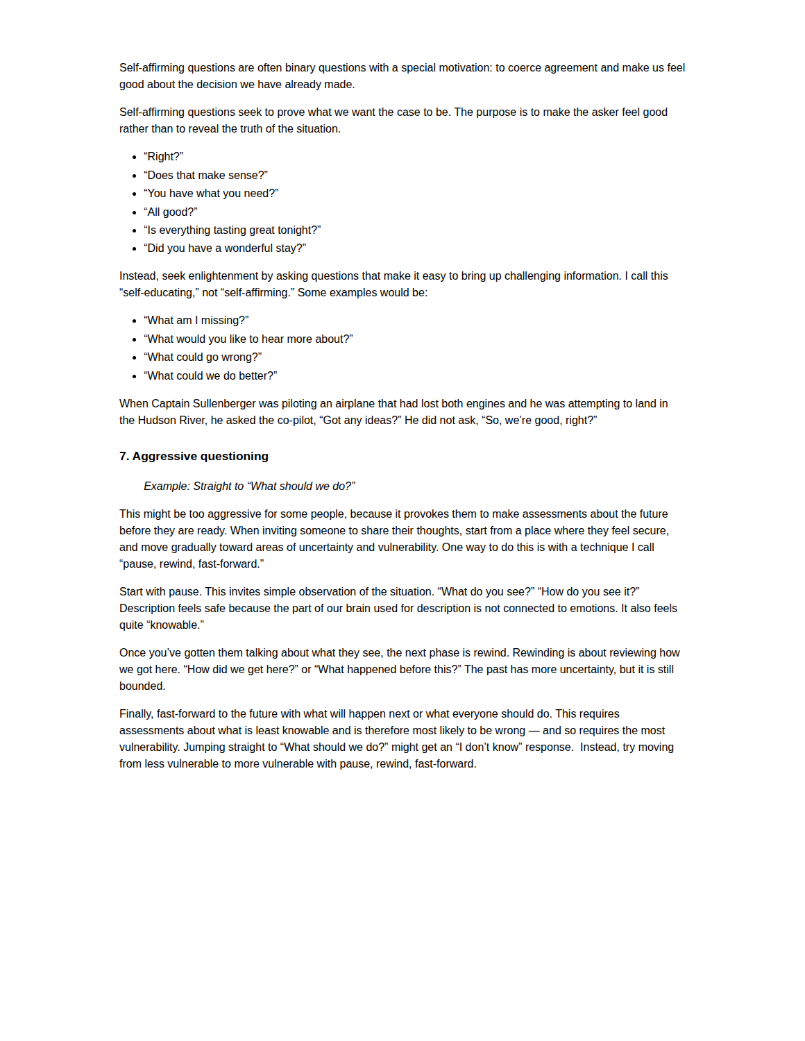Self-affirming questions are often binary questions with a special motivation: to coerce agreement and make us feel good about the decision we have already made.
Self-affirming questions seek to prove what we want the case to be. The purpose is to make the asker feel good rather than to reveal the truth of the situation.
“Right?”
“Does that make sense?”
“You have what you need?”
“All good?”
“Is everything tasting great tonight?”
“Did you have a wonderful stay?”
Instead, seek enlightenment by asking questions that make it easy to bring up challenging information. I call this “self-educating,” not “self-affirming.” Some examples would be:
“What am I missing?”
“What would you like to hear more about?”
“What could go wrong?”
“What could we do better?”
When Captain Sullenberger was piloting an airplane that had lost both engines and he was attempting to land in the Hudson River, he asked the co-pilot, “Got any ideas?” He did not ask, “So, we’re good, right?”
7. Aggressive questioning
Example: Straight to “What should we do?”
This might be too aggressive for some people, because it provokes them to make assessments about the future before they are ready. When inviting someone to share their thoughts, start from a place where they feel secure, and move gradually toward areas of uncertainty and vulnerability. One way to do this is with a technique I call “pause, rewind, fast-forward.”
Start with pause. This invites simple observation of the situation. “What do you see?” “How do you see it?” Description feels safe because the part of our brain used for description is not connected to emotions. It also feels quite “knowable.”
Once you’ve gotten them talking about what they see, the next phase is rewind. Rewinding is about reviewing how we got here. “How did we get here?” or “What happened before this?” The past has more uncertainty, but it is still bounded.
Finally, fast-forward to the future with what will happen next or what everyone should do. This requires assessments about what is least knowable and is therefore most likely to be wrong — and so requires the most vulnerability. Jumping straight to “What should we do?” might get an “I don’t know” response. Instead, try moving from less vulnerable to more vulnerable with pause, rewind, fast-forward.